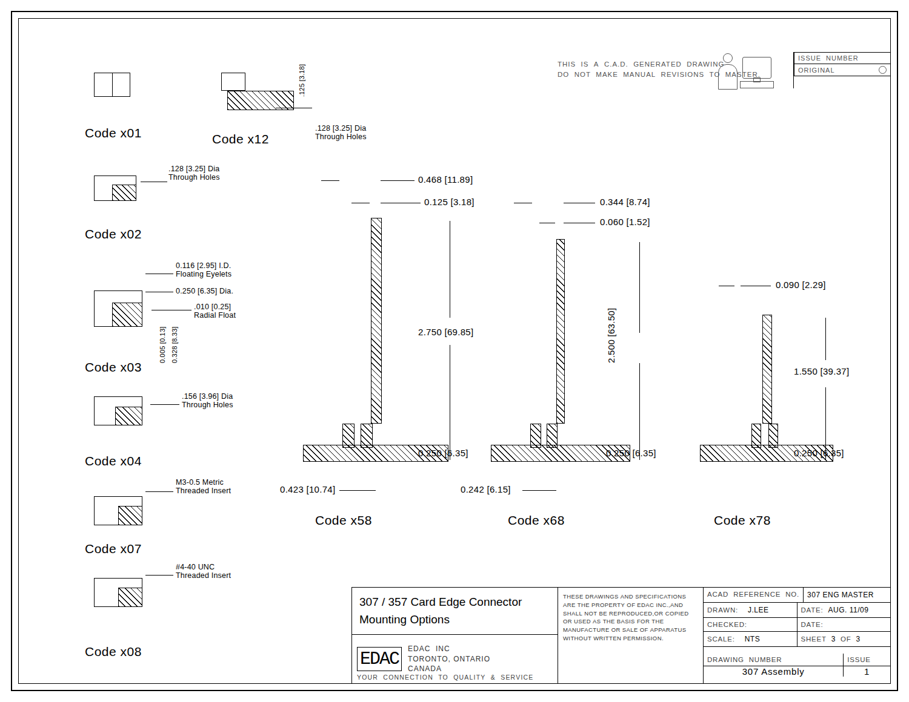THIS IS A C.A.D. GENERATED DRAWING
DO NOT MAKE MANUAL REVISIONS TO MASTER.
ISSUE NUMBER
ORIGINAL
Code x01
.128 [3.25] Dia
Through Holes
Code x02
0.116 [2.95] I.D.
Floating Eyelets
0.250 [6.35] Dia.
.010 [0.25]
Radial Float
0.328 [8.33]
0.005 [0.13]
Code x03
.156 [3.96] Dia
Through Holes
Code x04
M3-0.5 Metric
Threaded Insert
Code x07
#4-40 UNC
Threaded Insert
Code x08
.125 [3.18]
.128 [3.25] Dia
Through Holes
Code x12
0.468 [11.89]
0.125 [3.18]
2.750 [69.85]
0.250 [6.35]
0.423 [10.74]
Code x58
0.344 [8.74]
0.060 [1.52]
2.500 [63.50]
0.250 [6.35]
0.242 [6.15]
Code x68
0.090 [2.29]
1.550 [39.37]
0.250 [6.35]
Code x78
307 / 357 Card Edge Connector
Mounting Options
EDAC
EDAC INC
TORONTO, ONTARIO
CANADA
YOUR CONNECTION TO QUALITY & SERVICE
THESE DRAWINGS AND SPECIFICATIONS
ARE THE PROPERTY OF EDAC INC.,AND
SHALL NOT BE REPRODUCED,OR COPIED
OR USED AS THE BASIS FOR THE
MANUFACTURE OR SALE OF APPARATUS
WITHOUT WRITTEN PERMISSION.
ACAD REFERENCE NO.
307 ENG MASTER
DRAWN: J.LEE
DATE: AUG. 11/09
CHECKED:
DATE:
SCALE: NTS
SHEET 3 OF 3
DRAWING NUMBER
307 Assembly
ISSUE
1